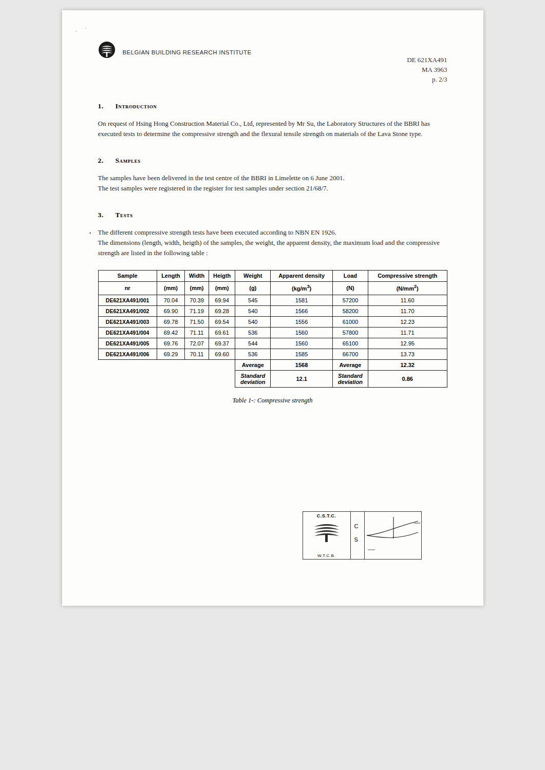· ·
BELGIAN BUILDING RESEARCH INSTITUTE
DE 621XA491
MA 3963
p. 2/3
1. Introduction
On request of Hsing Hong Construction Material Co., Ltd, represented by Mr Su, the Laboratory Structures of the BBRI has executed tests to determine the compressive strength and the flexural tensile strength on materials of the Lava Stone type.
2. Samples
The samples have been delivered in the test centre of the BBRI in Limelette on 6 June 2001.
The test samples were registered in the register for test samples under section 21/68/7.
3. Tests
The different compressive strength tests have been executed according to NBN EN 1926.
The dimensions (length, width, heigth) of the samples, the weight, the apparent density, the maximum load and the compressive strength are listed in the following table :
| Sample | Length | Width | Heigth | Weight | Apparent density | Load | Compressive strength |
| --- | --- | --- | --- | --- | --- | --- | --- |
| nr | (mm) | (mm) | (mm) | (g) | (kg/m 3 ) | (N) | (N/mm 2 ) |
| DE621XA491/001 | 70.04 | 70.39 | 69.94 | 545 | 1581 | 57200 | 11.60 |
| DE621XA491/002 | 69.90 | 71.19 | 69.28 | 540 | 1566 | 58200 | 11.70 |
| DE621XA491/003 | 69.78 | 71.50 | 69.54 | 540 | 1556 | 61000 | 12.23 |
| DE621XA491/004 | 69.42 | 71.11 | 69.61 | 536 | 1560 | 57800 | 11.71 |
| DE621XA491/005 | 69.76 | 72.07 | 69.37 | 544 | 1560 | 65100 | 12.95 |
| DE621XA491/006 | 69.29 | 70.11 | 69.60 | 536 | 1585 | 66700 | 13.73 |
| | | | | Average | 1568 | Average | 12.32 |
| | | | | Standard deviation | 12.1 | Standard deviation | 0.86 |
Table 1-: Compressive strength
C.S.T.C.
W.T.C.B.
C S